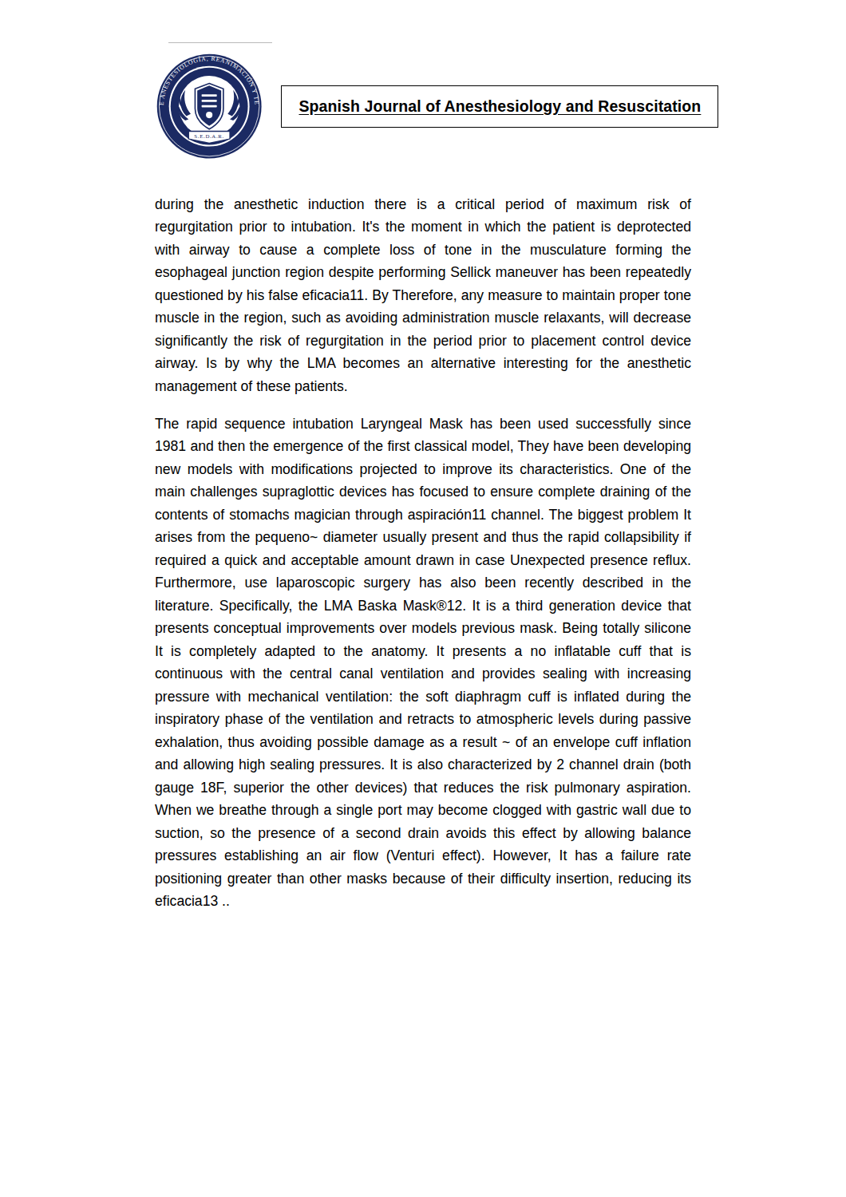SOCIEDAD ESPAÑOLA DE ANESTESIOLOGÍA, REANIMACIÓN Y TERAPÉUTICA DEL DOLOR S.E.D.A.R.
Spanish Journal of Anesthesiology and Resuscitation
during the anesthetic induction there is a critical period of maximum risk of regurgitation prior to intubation. It's the moment in which the patient is deprotected with airway to cause a complete loss of tone in the musculature forming the esophageal junction region despite performing Sellick maneuver has been repeatedly questioned by his false eficacia11. By Therefore, any measure to maintain proper tone muscle in the region, such as avoiding administration muscle relaxants, will decrease significantly the risk of regurgitation in the period prior to placement control device airway. Is by why the LMA becomes an alternative interesting for the anesthetic management of these patients.
The rapid sequence intubation Laryngeal Mask has been used successfully since 1981 and then the emergence of the first classical model, They have been developing new models with modifications projected to improve its characteristics. One of the main challenges supraglottic devices has focused to ensure complete draining of the contents of stomachs magician through aspiración11 channel. The biggest problem It arises from the pequeno~ diameter usually present and thus the rapid collapsibility if required a quick and acceptable amount drawn in case Unexpected presence reflux. Furthermore, use laparoscopic surgery has also been recently described in the literature. Specifically, the LMA Baska Mask®12. It is a third generation device that presents conceptual improvements over models previous mask. Being totally silicone It is completely adapted to the anatomy. It presents a no inflatable cuff that is continuous with the central canal ventilation and provides sealing with increasing pressure with mechanical ventilation: the soft diaphragm cuff is inflated during the inspiratory phase of the ventilation and retracts to atmospheric levels during passive exhalation, thus avoiding possible damage as a result ~ of an envelope cuff inflation and allowing high sealing pressures. It is also characterized by 2 channel drain (both gauge 18F, superior the other devices) that reduces the risk pulmonary aspiration. When we breathe through a single port may become clogged with gastric wall due to suction, so the presence of a second drain avoids this effect by allowing balance pressures establishing an air flow (Venturi effect). However, It has a failure rate positioning greater than other masks because of their difficulty insertion, reducing its eficacia13 ..